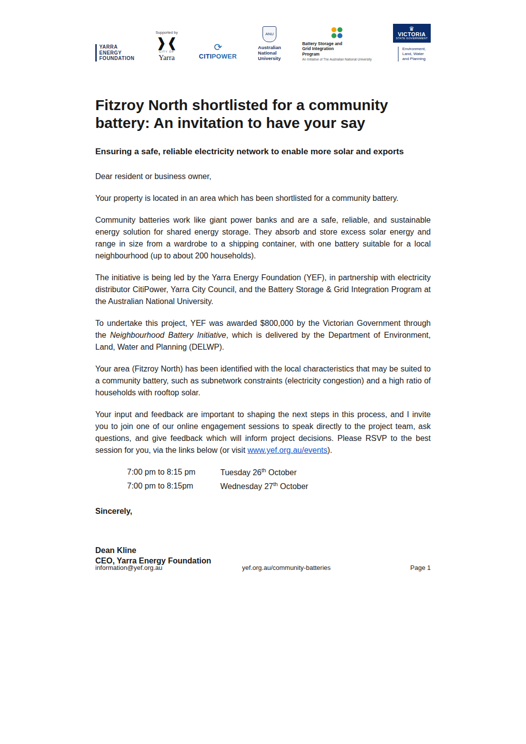Yarra
Energy
Foundation
Supported by
❱❰
City of
Yarra
⟳
CITIPOWER
ANU
Australian
National
University
Battery Storage and
Grid Integration
Program An Initiative of The Australian National University
♛
VICTORIA
State Government
Environment,
Land, Water
and Planning
Fitzroy North shortlisted for a community battery: An invitation to have your say
Ensuring a safe, reliable electricity network to enable more solar and exports
Dear resident or business owner,
Your property is located in an area which has been shortlisted for a community battery.
Community batteries work like giant power banks and are a safe, reliable, and sustainable energy solution for shared energy storage. They absorb and store excess solar energy and range in size from a wardrobe to a shipping container, with one battery suitable for a local neighbourhood (up to about 200 households).
The initiative is being led by the Yarra Energy Foundation (YEF), in partnership with electricity distributor CitiPower, Yarra City Council, and the Battery Storage & Grid Integration Program at the Australian National University.
To undertake this project, YEF was awarded $800,000 by the Victorian Government through the Neighbourhood Battery Initiative, which is delivered by the Department of Environment, Land, Water and Planning (DELWP).
Your area (Fitzroy North) has been identified with the local characteristics that may be suited to a community battery, such as subnetwork constraints (electricity congestion) and a high ratio of households with rooftop solar.
Your input and feedback are important to shaping the next steps in this process, and I invite you to join one of our online engagement sessions to speak directly to the project team, ask questions, and give feedback which will inform project decisions. Please RSVP to the best session for you, via the links below (or visit www.yef.org.au/events).
7:00 pm to 8:15 pm Tuesday 26th October
7:00 pm to 8:15pm Wednesday 27th October
Sincerely,
Dean Kline
CEO, Yarra Energy Foundation
information@yef.org.au
yef.org.au/community-batteries
Page 1